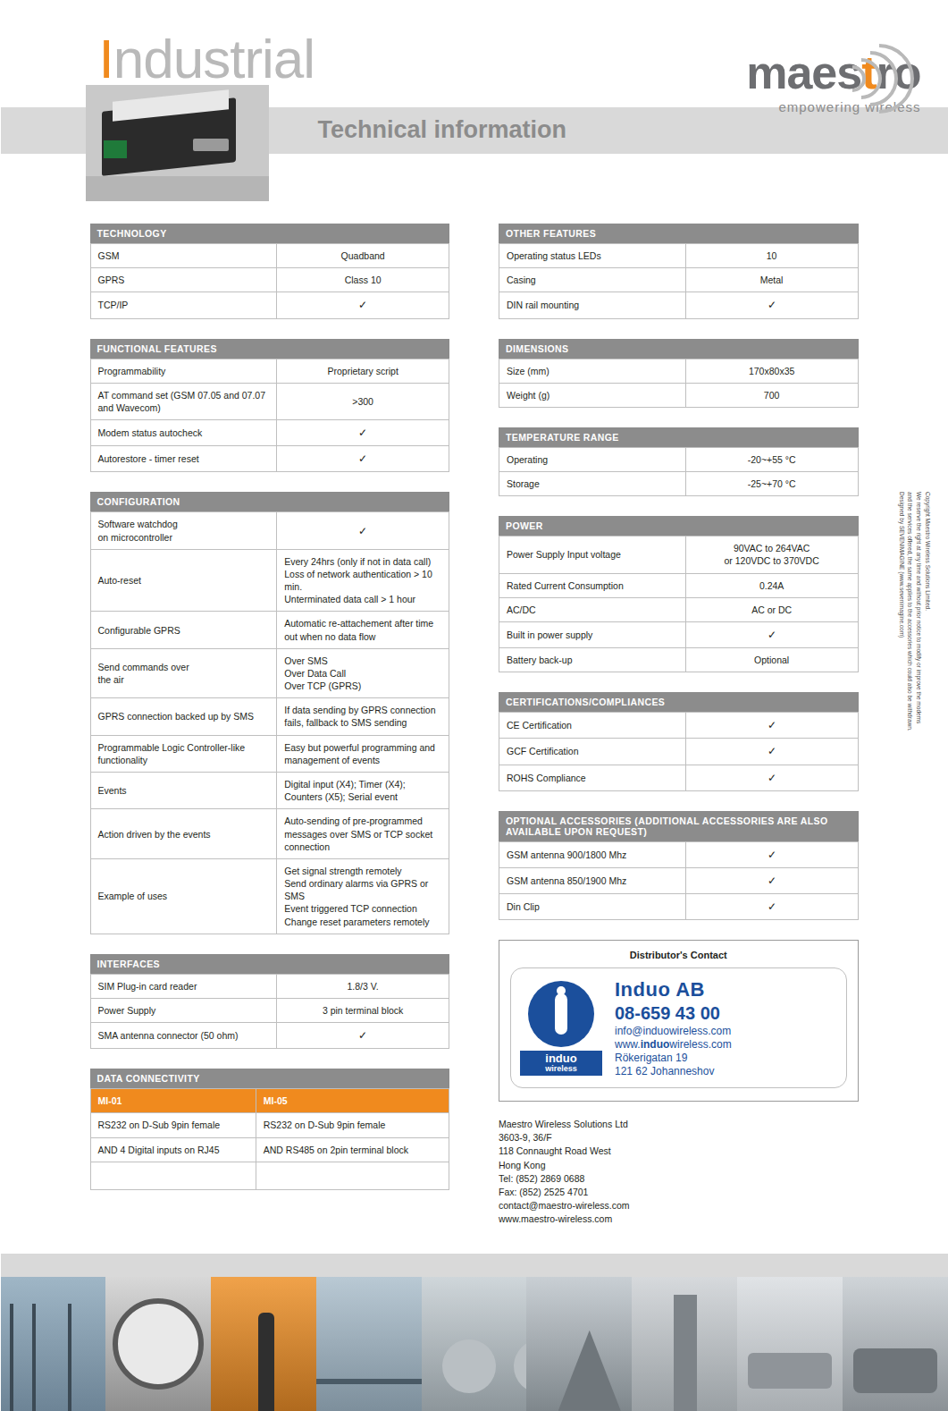Industrial
Technical information
maestro
empowering wireless
TECHNOLOGY
| GSM | Quadband |
| GPRS | Class 10 |
| TCP/IP | ✓ |
FUNCTIONAL FEATURES
| Programmability | Proprietary script |
| AT command set (GSM 07.05 and 07.07 and Wavecom) | >300 |
| Modem status autocheck | ✓ |
| Autorestore - timer reset | ✓ |
CONFIGURATION
| Software watchdog on microcontroller | ✓ |
| Auto-reset | Every 24hrs (only if not in data call) Loss of network authentication > 10 min. Unterminated data call > 1 hour |
| Configurable GPRS | Automatic re-attachement after time out when no data flow |
| Send commands over the air | Over SMS Over Data Call Over TCP (GPRS) |
| GPRS connection backed up by SMS | If data sending by GPRS connection fails, fallback to SMS sending |
| Programmable Logic Controller-like functionality | Easy but powerful programming and management of events |
| Events | Digital input (X4); Timer (X4); Counters (X5); Serial event |
| Action driven by the events | Auto-sending of pre-programmed messages over SMS or TCP socket connection |
| Example of uses | Get signal strength remotely Send ordinary alarms via GPRS or SMS Event triggered TCP connection Change reset parameters remotely |
INTERFACES
| SIM Plug-in card reader | 1.8/3 V. |
| Power Supply | 3 pin terminal block |
| SMA antenna connector (50 ohm) | ✓ |
DATA CONNECTIVITY
| MI-01 | MI-05 |
| RS232 on D-Sub 9pin female | RS232 on D-Sub 9pin female |
| AND 4 Digital inputs on RJ45 | AND RS485 on 2pin terminal block |
OTHER FEATURES
| Operating status LEDs | 10 |
| Casing | Metal |
| DIN rail mounting | ✓ |
DIMENSIONS
| Size (mm) | 170x80x35 |
| Weight (g) | 700 |
TEMPERATURE RANGE
| Operating | -20~+55 °C |
| Storage | -25~+70 °C |
POWER
| Power Supply Input voltage | 90VAC to 264VAC or 120VDC to 370VDC |
| Rated Current Consumption | 0.24A |
| AC/DC | AC or DC |
| Built in power supply | ✓ |
| Battery back-up | Optional |
CERTIFICATIONS/COMPLIANCES
| CE Certification | ✓ |
| GCF Certification | ✓ |
| ROHS Compliance | ✓ |
OPTIONAL ACCESSORIES (ADDITIONAL ACCESSORIES ARE ALSO AVAILABLE UPON REQUEST)
| GSM antenna 900/1800 Mhz | ✓ |
| GSM antenna 850/1900 Mhz | ✓ |
| Din Clip | ✓ |
Distributor's Contact
induowireless
Induo AB
08-659 43 00
info@induowireless.com
www.induowireless.com
Rökerigatan 19
121 62 Johanneshov
Maestro Wireless Solutions Ltd
3603-9, 36/F
118 Connaught Road West
Hong Kong
Tel: (852) 2869 0688
Fax: (852) 2525 4701
contact@maestro-wireless.com
www.maestro-wireless.com
Copyright Maestro Wireless Solutions Limited.
We reserve the right at any time and without prior notice to modify or improve the modems
and the services offered, the same applies to the accessories which could also be withdrawn.
Designed by SEVENIMAGINE (www.sevenimagine.com)